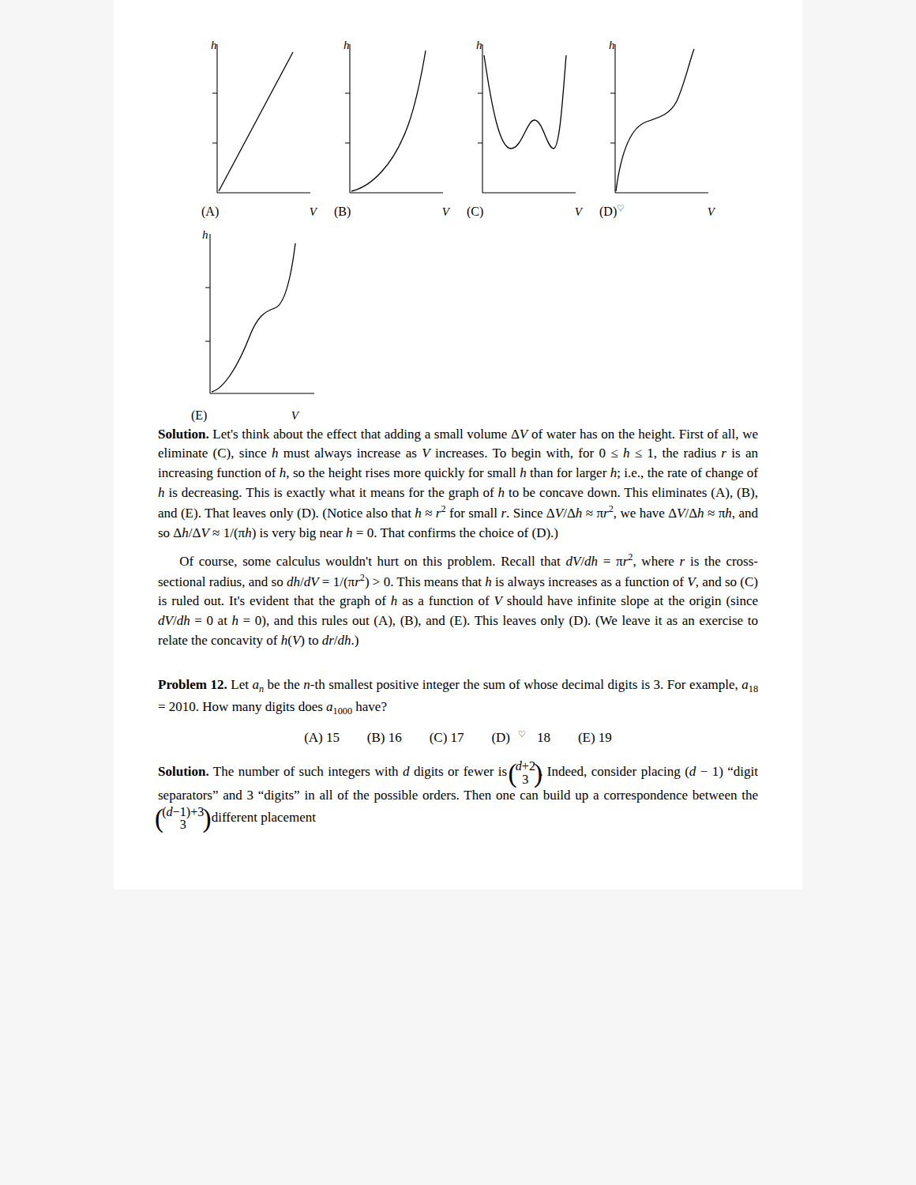h
(A) V
h
(B) V
h
(C) V
h
(D)♡V
h
(E) V
Solution. Let's think about the effect that adding a small volume ΔV of water has on the height. First of all, we eliminate (C), since h must always increase as V increases. To begin with, for 0 ≤ h ≤ 1, the radius r is an increasing function of h, so the height rises more quickly for small h than for larger h; i.e., the rate of change of h is decreasing. This is exactly what it means for the graph of h to be concave down. This eliminates (A), (B), and (E). That leaves only (D). (Notice also that h ≈ r2 for small r. Since ΔV/Δh ≈ πr2, we have ΔV/Δh ≈ πh, and so Δh/ΔV ≈ 1/(πh) is very big near h = 0. That confirms the choice of (D).)
Of course, some calculus wouldn't hurt on this problem. Recall that dV/dh = πr2, where r is the cross-sectional radius, and so dh/dV = 1/(πr2) > 0. This means that h is always increases as a function of V, and so (C) is ruled out. It's evident that the graph of h as a function of V should have infinite slope at the origin (since dV/dh = 0 at h = 0), and this rules out (A), (B), and (E). This leaves only (D). (We leave it as an exercise to relate the concavity of h(V) to dr/dh.)
Problem 12. Let an be the n-th smallest positive integer the sum of whose decimal digits is 3. For example, a18 = 2010. How many digits does a1000 have?
(A) 15 (B) 16 (C) 17 (D)♡ 18 (E) 19
Solution. The number of such integers with d digits or fewer is d+23. Indeed, consider placing (d − 1) “digit separators” and 3 “digits” in all of the possible orders. Then one can build up a correspondence between the (d−1)+33 different placement